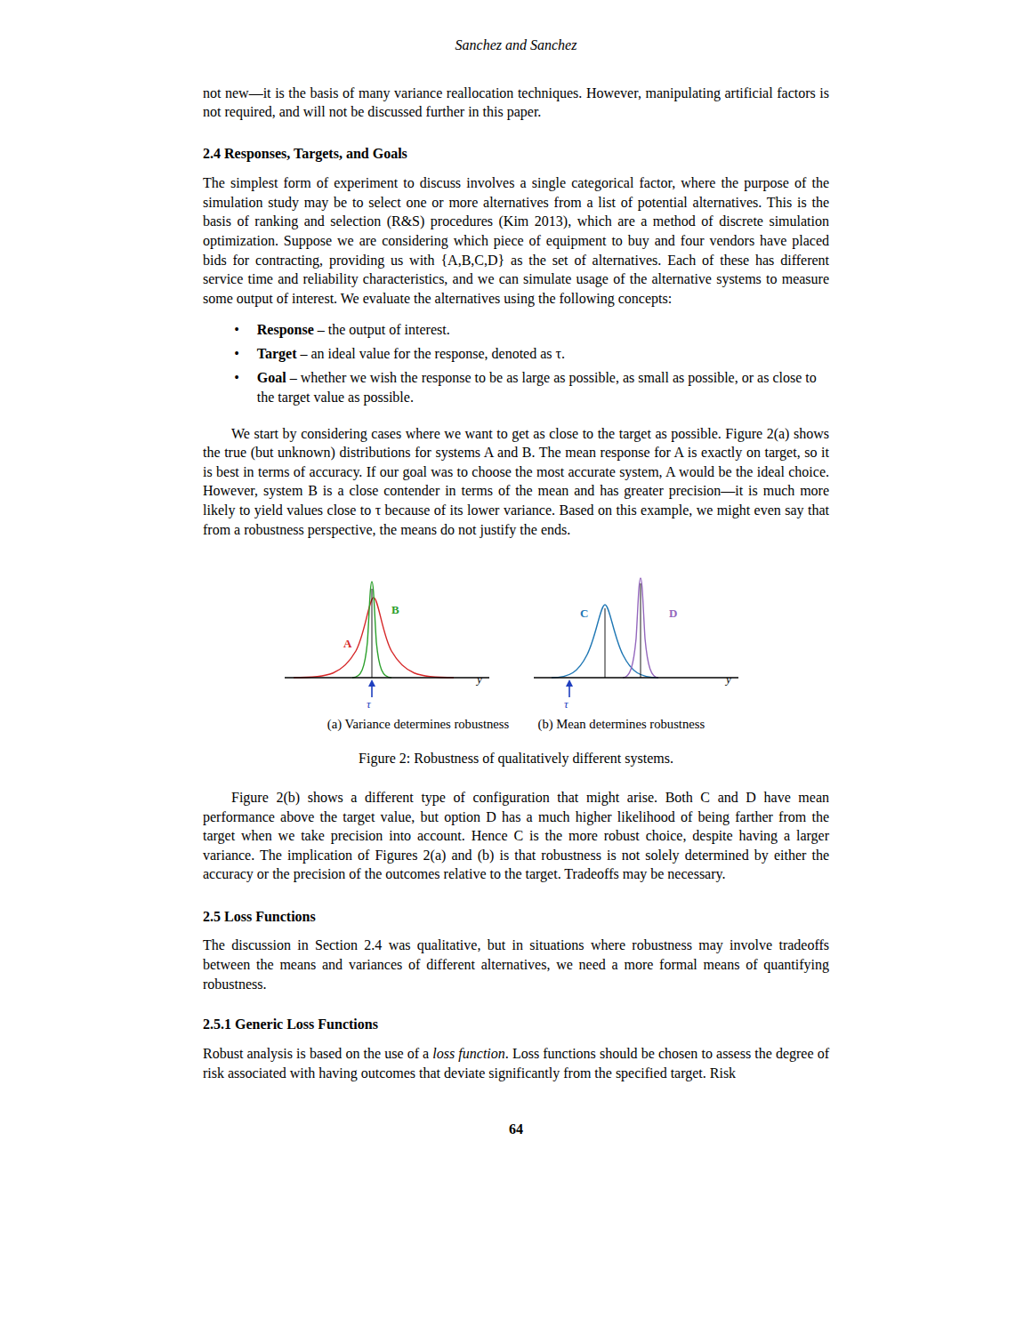Sanchez and Sanchez
not new—it is the basis of many variance reallocation techniques. However, manipulating artificial factors is not required, and will not be discussed further in this paper.
2.4 Responses, Targets, and Goals
The simplest form of experiment to discuss involves a single categorical factor, where the purpose of the simulation study may be to select one or more alternatives from a list of potential alternatives. This is the basis of ranking and selection (R&S) procedures (Kim 2013), which are a method of discrete simulation optimization. Suppose we are considering which piece of equipment to buy and four vendors have placed bids for contracting, providing us with {A,B,C,D} as the set of alternatives. Each of these has different service time and reliability characteristics, and we can simulate usage of the alternative systems to measure some output of interest. We evaluate the alternatives using the following concepts:
Response – the output of interest.
Target – an ideal value for the response, denoted as τ.
Goal – whether we wish the response to be as large as possible, as small as possible, or as close to the target value as possible.
We start by considering cases where we want to get as close to the target as possible. Figure 2(a) shows the true (but unknown) distributions for systems A and B. The mean response for A is exactly on target, so it is best in terms of accuracy. If our goal was to choose the most accurate system, A would be the ideal choice. However, system B is a close contender in terms of the mean and has greater precision—it is much more likely to yield values close to τ because of its lower variance. Based on this example, we might even say that from a robustness perspective, the means do not justify the ends.
A B C D y y τ τ
(a) Variance determines robustness (b) Mean determines robustness
Figure 2: Robustness of qualitatively different systems.
Figure 2(b) shows a different type of configuration that might arise. Both C and D have mean performance above the target value, but option D has a much higher likelihood of being farther from the target when we take precision into account. Hence C is the more robust choice, despite having a larger variance. The implication of Figures 2(a) and (b) is that robustness is not solely determined by either the accuracy or the precision of the outcomes relative to the target. Tradeoffs may be necessary.
2.5 Loss Functions
The discussion in Section 2.4 was qualitative, but in situations where robustness may involve tradeoffs between the means and variances of different alternatives, we need a more formal means of quantifying robustness.
2.5.1 Generic Loss Functions
Robust analysis is based on the use of a loss function. Loss functions should be chosen to assess the degree of risk associated with having outcomes that deviate significantly from the specified target. Risk
64